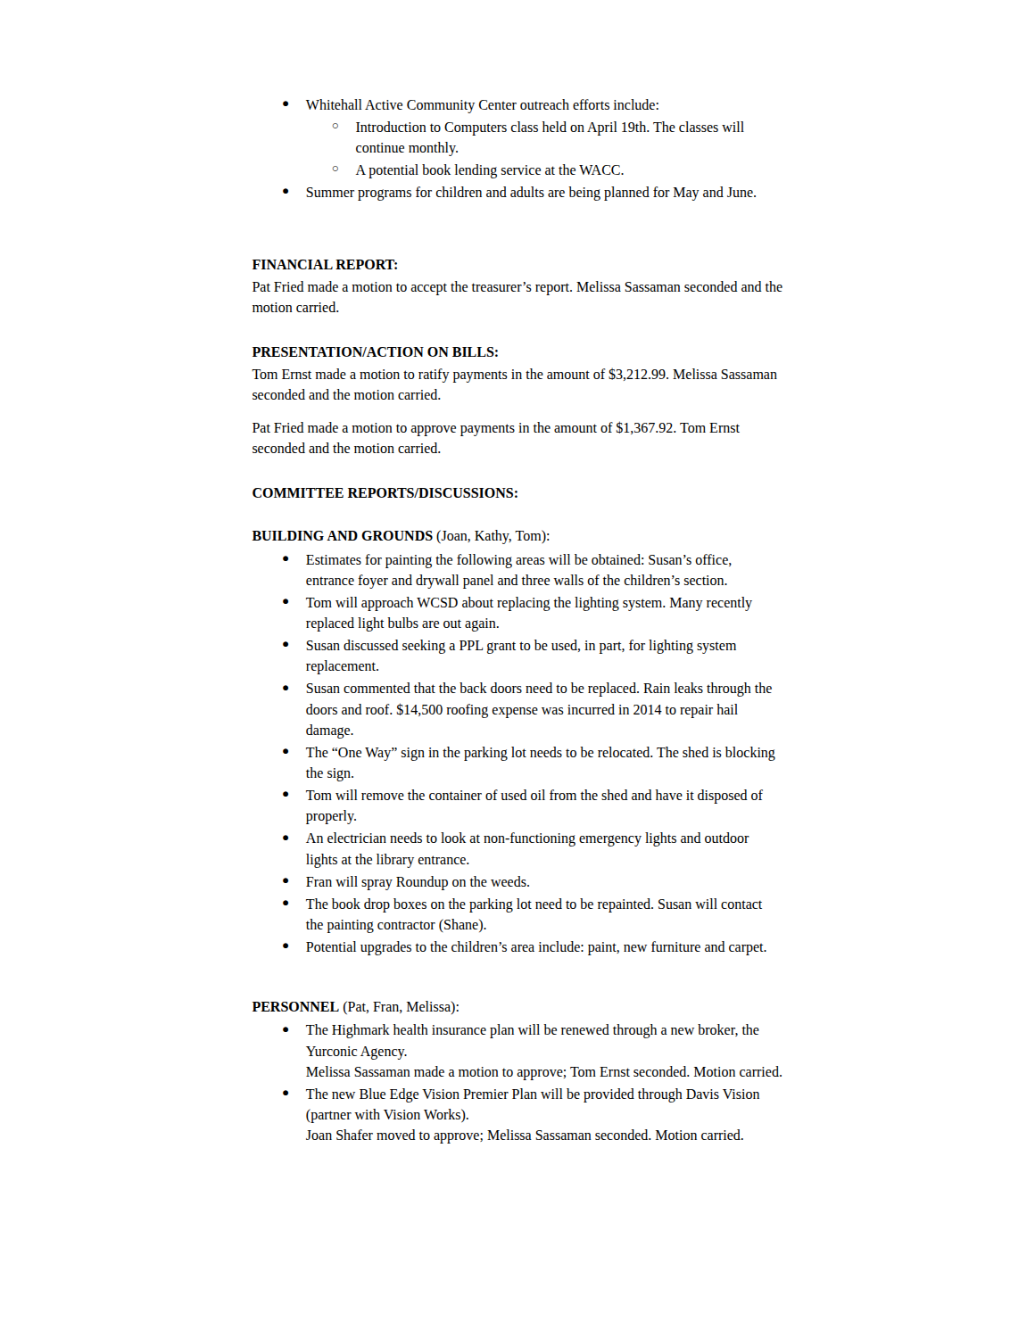Whitehall Active Community Center outreach efforts include:
Introduction to Computers class held on April 19th. The classes will continue monthly.
A potential book lending service at the WACC.
Summer programs for children and adults are being planned for May and June.
FINANCIAL REPORT:
Pat Fried made a motion to accept the treasurer’s report. Melissa Sassaman seconded and the motion carried.
PRESENTATION/ACTION ON BILLS:
Tom Ernst made a motion to ratify payments in the amount of $3,212.99. Melissa Sassaman seconded and the motion carried.
Pat Fried made a motion to approve payments in the amount of $1,367.92. Tom Ernst seconded and the motion carried.
COMMITTEE REPORTS/DISCUSSIONS:
BUILDING AND GROUNDS (Joan, Kathy, Tom):
Estimates for painting the following areas will be obtained: Susan’s office, entrance foyer and drywall panel and three walls of the children’s section.
Tom will approach WCSD about replacing the lighting system. Many recently replaced light bulbs are out again.
Susan discussed seeking a PPL grant to be used, in part, for lighting system replacement.
Susan commented that the back doors need to be replaced. Rain leaks through the doors and roof. $14,500 roofing expense was incurred in 2014 to repair hail damage.
The “One Way” sign in the parking lot needs to be relocated. The shed is blocking the sign.
Tom will remove the container of used oil from the shed and have it disposed of properly.
An electrician needs to look at non-functioning emergency lights and outdoor lights at the library entrance.
Fran will spray Roundup on the weeds.
The book drop boxes on the parking lot need to be repainted. Susan will contact the painting contractor (Shane).
Potential upgrades to the children’s area include: paint, new furniture and carpet.
PERSONNEL (Pat, Fran, Melissa):
The Highmark health insurance plan will be renewed through a new broker, the Yurconic Agency.
Melissa Sassaman made a motion to approve; Tom Ernst seconded. Motion carried.
The new Blue Edge Vision Premier Plan will be provided through Davis Vision (partner with Vision Works).
Joan Shafer moved to approve; Melissa Sassaman seconded. Motion carried.